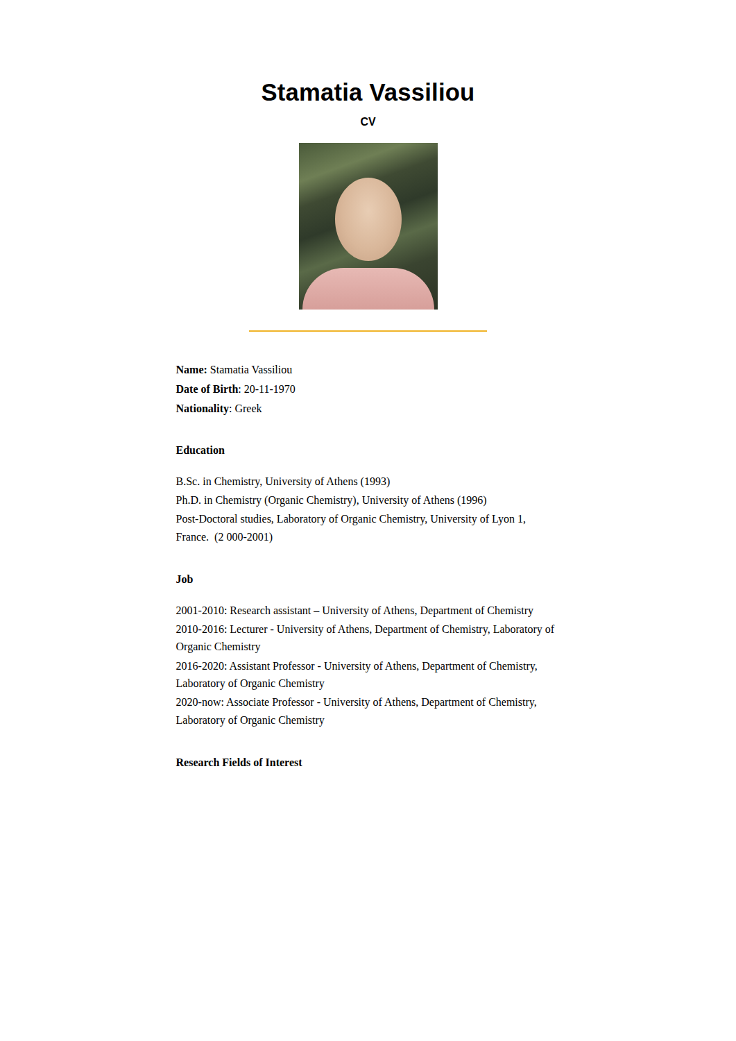Stamatia Vassiliou
CV
Name: Stamatia Vassiliou
Date of Birth: 20-11-1970
Nationality: Greek
Education
B.Sc. in Chemistry, University of Athens (1993)
Ph.D. in Chemistry (Organic Chemistry), University of Athens (1996)
Post-Doctoral studies, Laboratory of Organic Chemistry, University of Lyon 1, France. (2 000-2001)
Job
2001-2010: Research assistant – University of Athens, Department of Chemistry
2010-2016: Lecturer - University of Athens, Department of Chemistry, Laboratory of Organic Chemistry
2016-2020: Assistant Professor - University of Athens, Department of Chemistry, Laboratory of Organic Chemistry
2020-now: Associate Professor - University of Athens, Department of Chemistry, Laboratory of Organic Chemistry
Research Fields of Interest